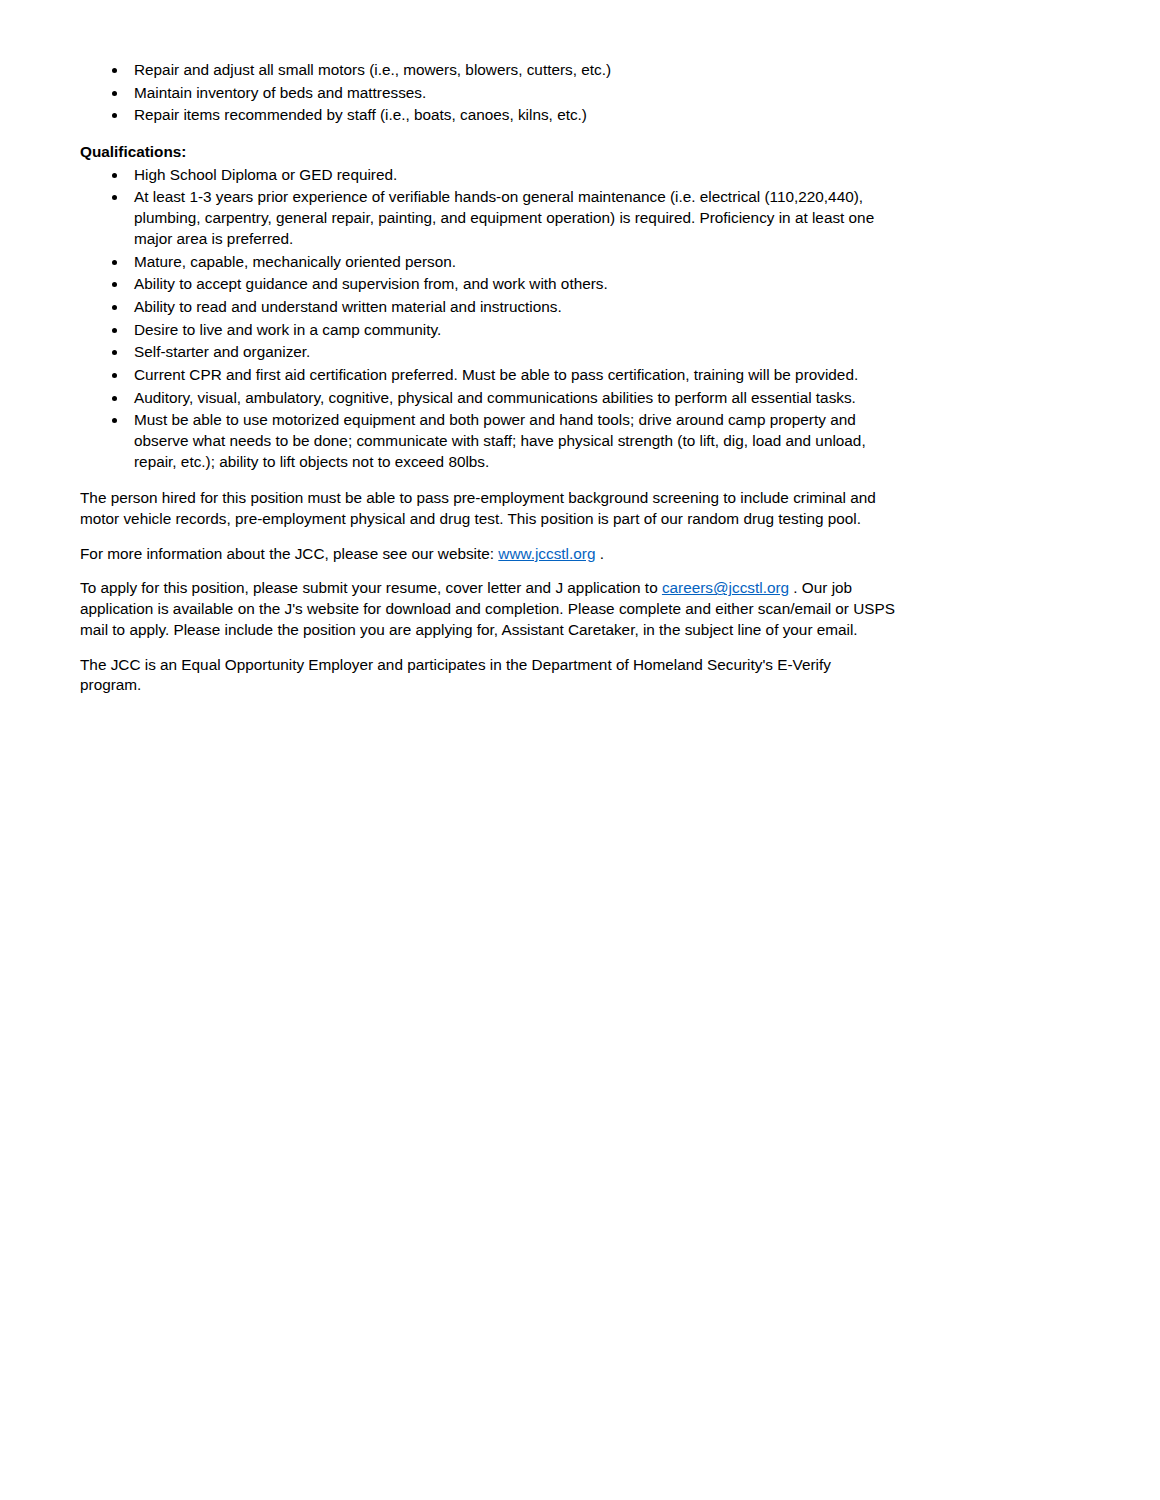Repair and adjust all small motors (i.e., mowers, blowers, cutters, etc.)
Maintain inventory of beds and mattresses.
Repair items recommended by staff (i.e., boats, canoes, kilns, etc.)
Qualifications:
High School Diploma or GED required.
At least 1-3 years prior experience of verifiable hands-on general maintenance (i.e. electrical (110,220,440), plumbing, carpentry, general repair, painting, and equipment operation) is required. Proficiency in at least one major area is preferred.
Mature, capable, mechanically oriented person.
Ability to accept guidance and supervision from, and work with others.
Ability to read and understand written material and instructions.
Desire to live and work in a camp community.
Self-starter and organizer.
Current CPR and first aid certification preferred. Must be able to pass certification, training will be provided.
Auditory, visual, ambulatory, cognitive, physical and communications abilities to perform all essential tasks.
Must be able to use motorized equipment and both power and hand tools; drive around camp property and observe what needs to be done; communicate with staff; have physical strength (to lift, dig, load and unload, repair, etc.); ability to lift objects not to exceed 80lbs.
The person hired for this position must be able to pass pre-employment background screening to include criminal and motor vehicle records, pre-employment physical and drug test. This position is part of our random drug testing pool.
For more information about the JCC, please see our website: www.jccstl.org .
To apply for this position, please submit your resume, cover letter and J application to careers@jccstl.org . Our job application is available on the J's website for download and completion. Please complete and either scan/email or USPS mail to apply. Please include the position you are applying for, Assistant Caretaker, in the subject line of your email.
The JCC is an Equal Opportunity Employer and participates in the Department of Homeland Security's E-Verify program.